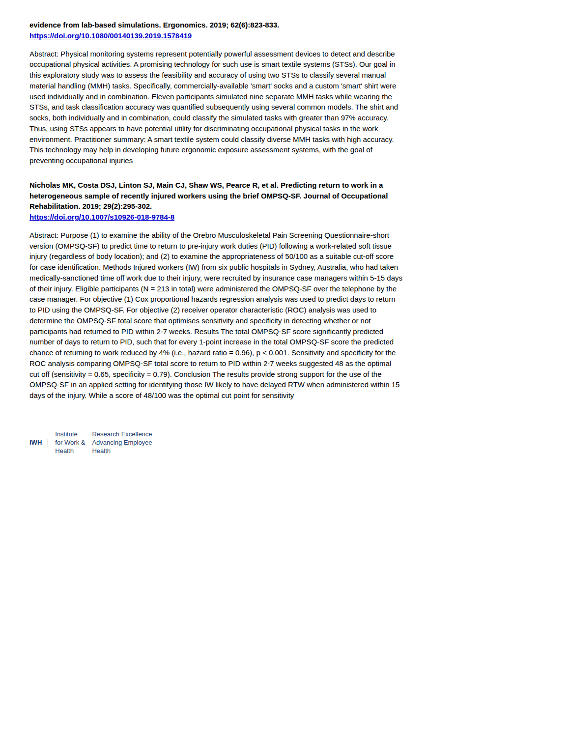evidence from lab-based simulations. Ergonomics. 2019; 62(6):823-833.
https://doi.org/10.1080/00140139.2019.1578419
Abstract: Physical monitoring systems represent potentially powerful assessment devices to detect and describe occupational physical activities. A promising technology for such use is smart textile systems (STSs). Our goal in this exploratory study was to assess the feasibility and accuracy of using two STSs to classify several manual material handling (MMH) tasks. Specifically, commercially-available 'smart' socks and a custom 'smart' shirt were used individually and in combination. Eleven participants simulated nine separate MMH tasks while wearing the STSs, and task classification accuracy was quantified subsequently using several common models. The shirt and socks, both individually and in combination, could classify the simulated tasks with greater than 97% accuracy. Thus, using STSs appears to have potential utility for discriminating occupational physical tasks in the work environment. Practitioner summary: A smart textile system could classify diverse MMH tasks with high accuracy. This technology may help in developing future ergonomic exposure assessment systems, with the goal of preventing occupational injuries
Nicholas MK, Costa DSJ, Linton SJ, Main CJ, Shaw WS, Pearce R, et al. Predicting return to work in a heterogeneous sample of recently injured workers using the brief OMPSQ-SF. Journal of Occupational Rehabilitation. 2019; 29(2):295-302.
https://doi.org/10.1007/s10926-018-9784-8
Abstract: Purpose (1) to examine the ability of the Orebro Musculoskeletal Pain Screening Questionnaire-short version (OMPSQ-SF) to predict time to return to pre-injury work duties (PID) following a work-related soft tissue injury (regardless of body location); and (2) to examine the appropriateness of 50/100 as a suitable cut-off score for case identification. Methods Injured workers (IW) from six public hospitals in Sydney, Australia, who had taken medically-sanctioned time off work due to their injury, were recruited by insurance case managers within 5-15 days of their injury. Eligible participants (N = 213 in total) were administered the OMPSQ-SF over the telephone by the case manager. For objective (1) Cox proportional hazards regression analysis was used to predict days to return to PID using the OMPSQ-SF. For objective (2) receiver operator characteristic (ROC) analysis was used to determine the OMPSQ-SF total score that optimises sensitivity and specificity in detecting whether or not participants had returned to PID within 2-7 weeks. Results The total OMPSQ-SF score significantly predicted number of days to return to PID, such that for every 1-point increase in the total OMPSQ-SF score the predicted chance of returning to work reduced by 4% (i.e., hazard ratio = 0.96), p < 0.001. Sensitivity and specificity for the ROC analysis comparing OMPSQ-SF total score to return to PID within 2-7 weeks suggested 48 as the optimal cut off (sensitivity = 0.65, specificity = 0.79). Conclusion The results provide strong support for the use of the OMPSQ-SF in an applied setting for identifying those IW likely to have delayed RTW when administered within 15 days of the injury. While a score of 48/100 was the optimal cut point for sensitivity
IWH
Institute
for Work &
Health
Research Excellence
Advancing Employee
Health